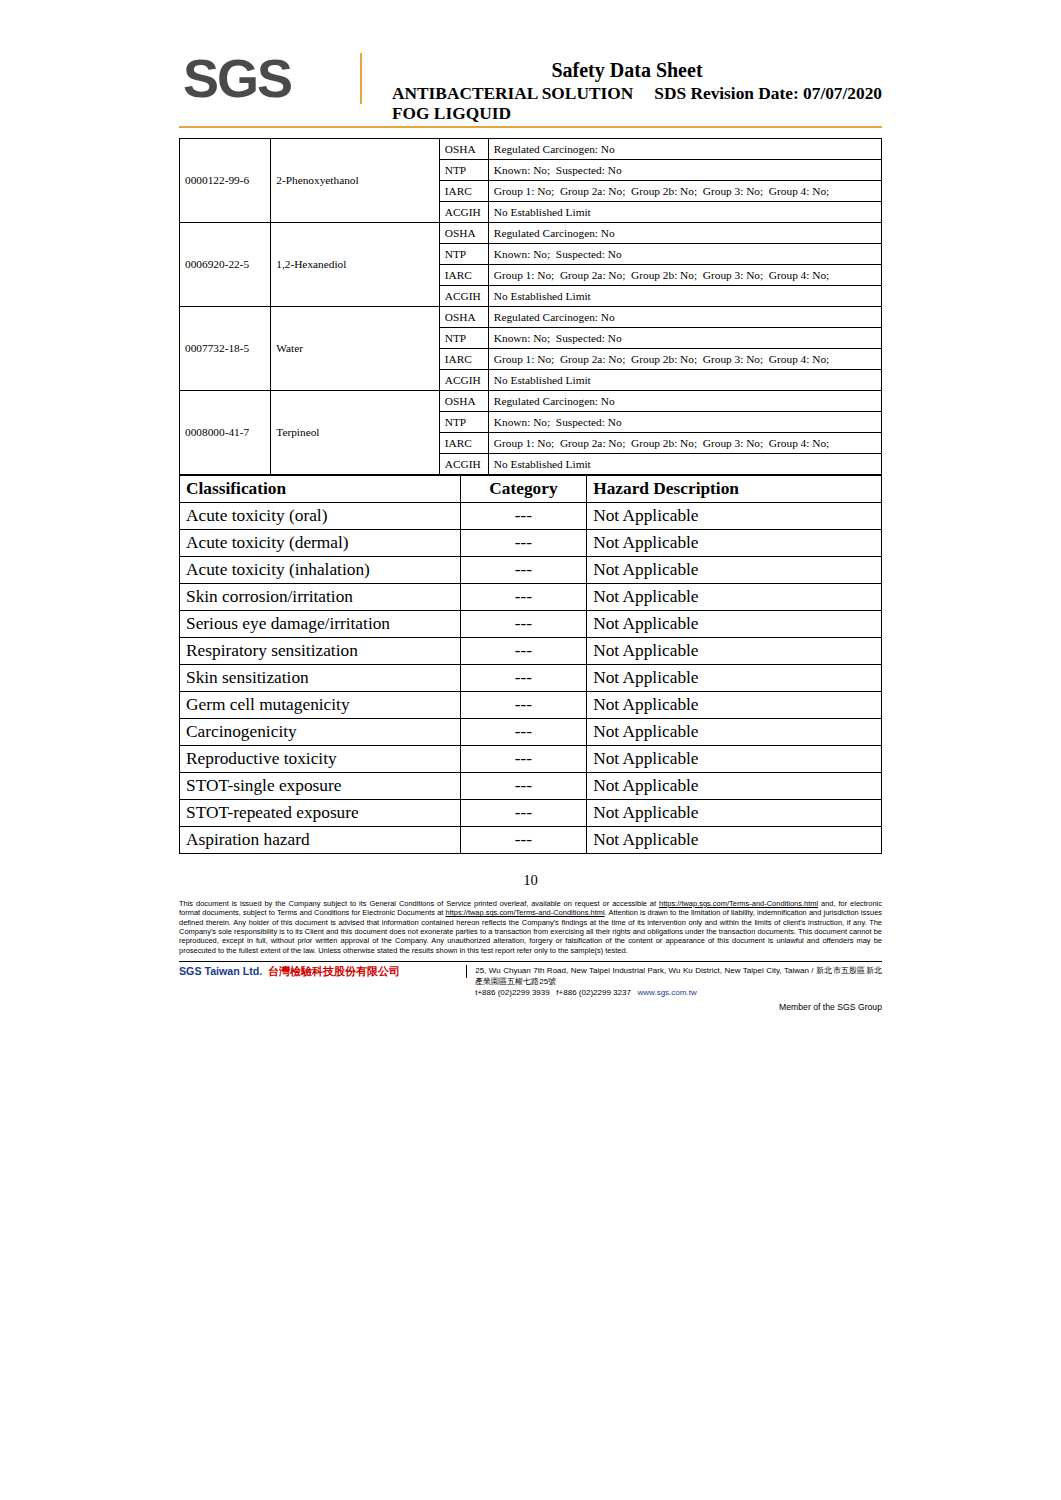SGS
Safety Data Sheet
ANTIBACTERIAL SOLUTION FOG LIGQUID SDS Revision Date: 07/07/2020
| 0000122-99-6 | 2-Phenoxyethanol | OSHA | Regulated Carcinogen: No |
| NTP | Known: No; Suspected: No |
| IARC | Group 1: No; Group 2a: No; Group 2b: No; Group 3: No; Group 4: No; |
| ACGIH | No Established Limit |
| 0006920-22-5 | 1,2-Hexanediol | OSHA | Regulated Carcinogen: No |
| NTP | Known: No; Suspected: No |
| IARC | Group 1: No; Group 2a: No; Group 2b: No; Group 3: No; Group 4: No; |
| ACGIH | No Established Limit |
| 0007732-18-5 | Water | OSHA | Regulated Carcinogen: No |
| NTP | Known: No; Suspected: No |
| IARC | Group 1: No; Group 2a: No; Group 2b: No; Group 3: No; Group 4: No; |
| ACGIH | No Established Limit |
| 0008000-41-7 | Terpineol | OSHA | Regulated Carcinogen: No |
| NTP | Known: No; Suspected: No |
| IARC | Group 1: No; Group 2a: No; Group 2b: No; Group 3: No; Group 4: No; |
| ACGIH | No Established Limit |
| Classification | Category | Hazard Description |
| --- | --- | --- |
| Acute toxicity (oral) | --- | Not Applicable |
| Acute toxicity (dermal) | --- | Not Applicable |
| Acute toxicity (inhalation) | --- | Not Applicable |
| Skin corrosion/irritation | --- | Not Applicable |
| Serious eye damage/irritation | --- | Not Applicable |
| Respiratory sensitization | --- | Not Applicable |
| Skin sensitization | --- | Not Applicable |
| Germ cell mutagenicity | --- | Not Applicable |
| Carcinogenicity | --- | Not Applicable |
| Reproductive toxicity | --- | Not Applicable |
| STOT-single exposure | --- | Not Applicable |
| STOT-repeated exposure | --- | Not Applicable |
| Aspiration hazard | --- | Not Applicable |
10
This document is issued by the Company subject to its General Conditions of Service printed overleaf, available on request or accessible at https://twap.sgs.com/Terms-and-Conditions.html and, for electronic format documents, subject to Terms and Conditions for Electronic Documents at https://twap.sgs.com/Terms-and-Conditions.html. Attention is drawn to the limitation of liability, indemnification and jurisdiction issues defined therein. Any holder of this document is advised that information contained hereon reflects the Company's findings at the time of its intervention only and within the limits of client's instruction, if any. The Company's sole responsibility is to its Client and this document does not exonerate parties to a transaction from exercising all their rights and obligations under the transaction documents. This document cannot be reproduced, except in full, without prior written approval of the Company. Any unauthorized alteration, forgery or falsification of the content or appearance of this document is unlawful and offenders may be prosecuted to the fullest extent of the law. Unless otherwise stated the results shown in this test report refer only to the sample(s) tested.
SGS Taiwan Ltd. 台灣檢驗科技股份有限公司
25, Wu Chyuan 7th Road, New Taipei Industrial Park, Wu Ku District, New Taipei City, Taiwan / 新北市五股區新北產業園區五權七路25號
t+886 (02)2299 3939 f+886 (02)2299 3237 www.sgs.com.tw
Member of the SGS Group